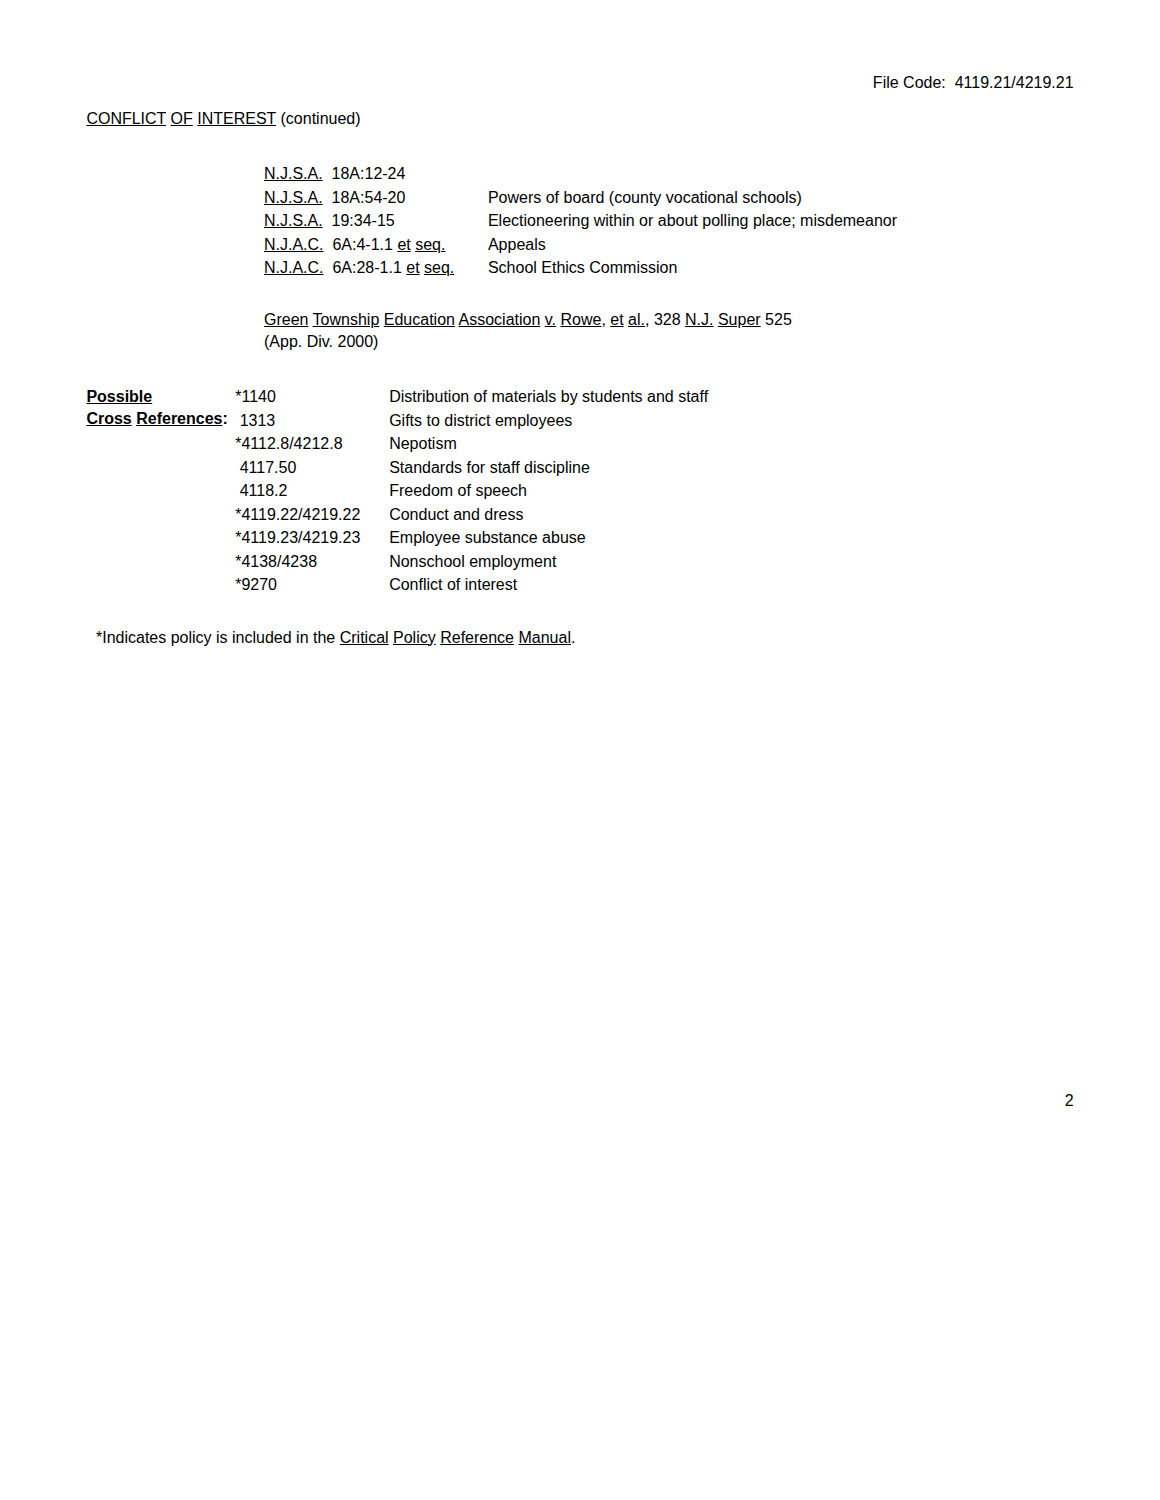File Code: 4119.21/4219.21
CONFLICT OF INTEREST (continued)
| N.J.S.A. 18A:12-24 | |
| N.J.S.A. 18A:54-20 | Powers of board (county vocational schools) |
| N.J.S.A. 19:34-15 | Electioneering within or about polling place; misdemeanor |
| N.J.A.C. 6A:4-1.1 et seq. | Appeals |
| N.J.A.C. 6A:28-1.1 et seq. | School Ethics Commission |
Green Township Education Association v. Rowe, et al., 328 N.J. Super 525 (App. Div. 2000)
Possible
Cross References:
| *1140 | Distribution of materials by students and staff |
| 1313 | Gifts to district employees |
| *4112.8/4212.8 | Nepotism |
| 4117.50 | Standards for staff discipline |
| 4118.2 | Freedom of speech |
| *4119.22/4219.22 | Conduct and dress |
| *4119.23/4219.23 | Employee substance abuse |
| *4138/4238 | Nonschool employment |
| *9270 | Conflict of interest |
*Indicates policy is included in the Critical Policy Reference Manual.
2